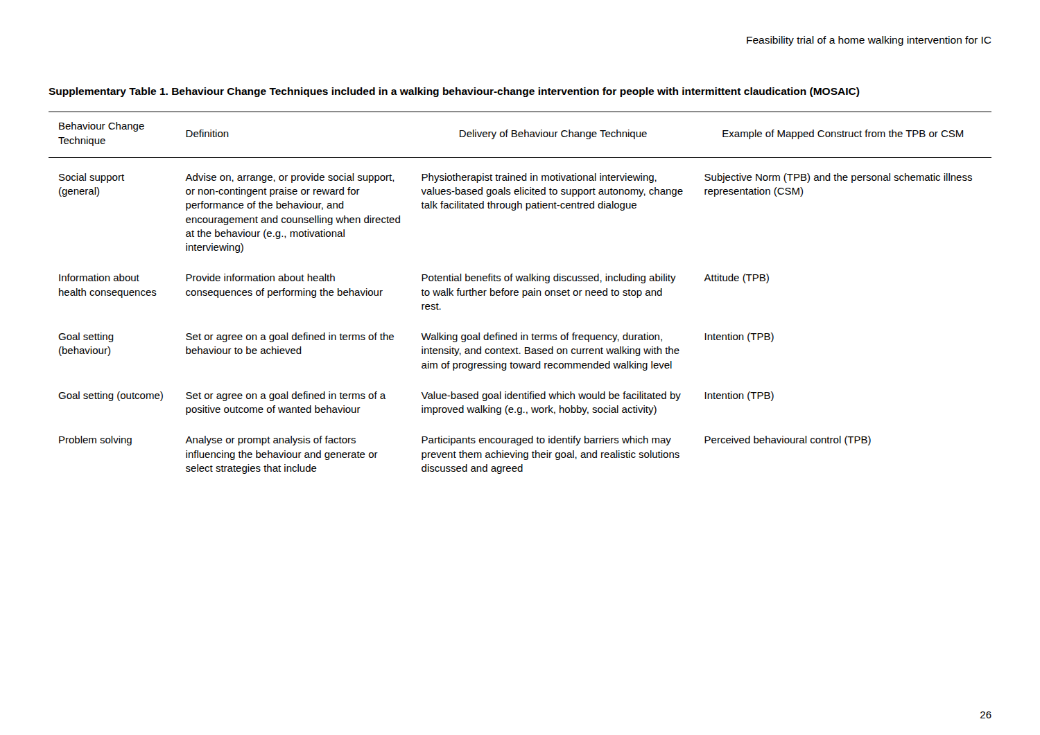Feasibility trial of a home walking intervention for IC
Supplementary Table 1. Behaviour Change Techniques included in a walking behaviour-change intervention for people with intermittent claudication (MOSAIC)
| Behaviour Change Technique | Definition | Delivery of Behaviour Change Technique | Example of Mapped Construct from the TPB or CSM |
| --- | --- | --- | --- |
| Social support (general) | Advise on, arrange, or provide social support, or non-contingent praise or reward for performance of the behaviour, and encouragement and counselling when directed at the behaviour (e.g., motivational interviewing) | Physiotherapist trained in motivational interviewing, values-based goals elicited to support autonomy, change talk facilitated through patient-centred dialogue | Subjective Norm (TPB) and the personal schematic illness representation (CSM) |
| Information about health consequences | Provide information about health consequences of performing the behaviour | Potential benefits of walking discussed, including ability to walk further before pain onset or need to stop and rest. | Attitude (TPB) |
| Goal setting (behaviour) | Set or agree on a goal defined in terms of the behaviour to be achieved | Walking goal defined in terms of frequency, duration, intensity, and context. Based on current walking with the aim of progressing toward recommended walking level | Intention (TPB) |
| Goal setting (outcome) | Set or agree on a goal defined in terms of a positive outcome of wanted behaviour | Value-based goal identified which would be facilitated by improved walking (e.g., work, hobby, social activity) | Intention (TPB) |
| Problem solving | Analyse or prompt analysis of factors influencing the behaviour and generate or select strategies that include | Participants encouraged to identify barriers which may prevent them achieving their goal, and realistic solutions discussed and agreed | Perceived behavioural control (TPB) |
26